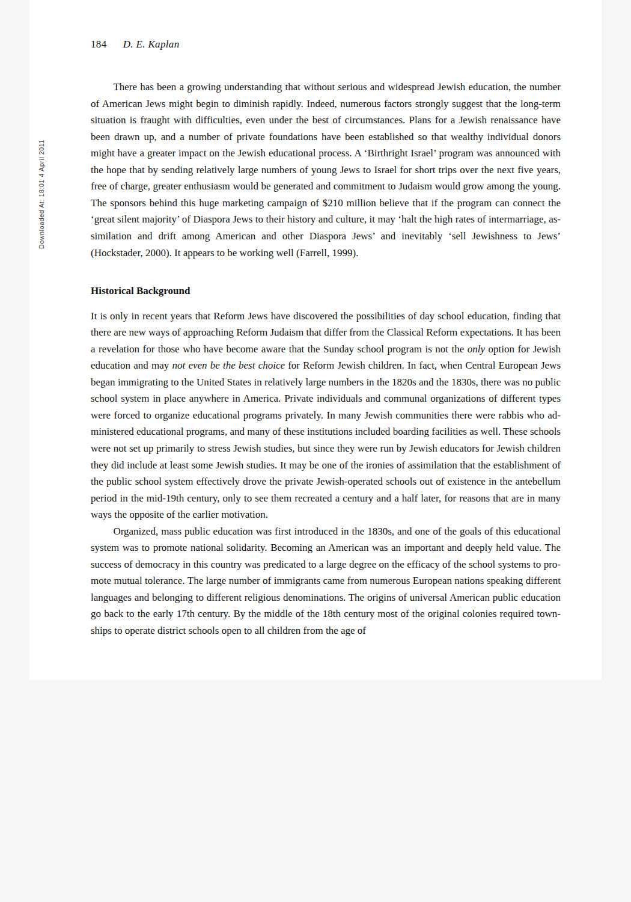Downloaded At: 18:01 4 April 2011
184 D. E. Kaplan
There has been a growing understanding that without serious and widespread Jewish education, the number of American Jews might begin to diminish rapidly. Indeed, numerous factors strongly suggest that the long-term situation is fraught with difficulties, even under the best of circumstances. Plans for a Jewish renaissance have been drawn up, and a number of private foundations have been established so that wealthy individual donors might have a greater impact on the Jewish educational process. A ‘Birthright Israel’ program was announced with the hope that by sending relatively large numbers of young Jews to Israel for short trips over the next five years, free of charge, greater enthusiasm would be generated and commitment to Judaism would grow among the young. The sponsors behind this huge marketing campaign of $210 million believe that if the program can connect the ‘great silent majority’ of Diaspora Jews to their history and culture, it may ‘halt the high rates of intermarriage, assimilation and drift among American and other Diaspora Jews’ and inevitably ‘sell Jewishness to Jews’ (Hockstader, 2000). It appears to be working well (Farrell, 1999).
Historical Background
It is only in recent years that Reform Jews have discovered the possibilities of day school education, finding that there are new ways of approaching Reform Judaism that differ from the Classical Reform expectations. It has been a revelation for those who have become aware that the Sunday school program is not the only option for Jewish education and may not even be the best choice for Reform Jewish children. In fact, when Central European Jews began immigrating to the United States in relatively large numbers in the 1820s and the 1830s, there was no public school system in place anywhere in America. Private individuals and communal organizations of different types were forced to organize educational programs privately. In many Jewish communities there were rabbis who administered educational programs, and many of these institutions included boarding facilities as well. These schools were not set up primarily to stress Jewish studies, but since they were run by Jewish educators for Jewish children they did include at least some Jewish studies. It may be one of the ironies of assimilation that the establishment of the public school system effectively drove the private Jewish-operated schools out of existence in the antebellum period in the mid-19th century, only to see them recreated a century and a half later, for reasons that are in many ways the opposite of the earlier motivation.
Organized, mass public education was first introduced in the 1830s, and one of the goals of this educational system was to promote national solidarity. Becoming an American was an important and deeply held value. The success of democracy in this country was predicated to a large degree on the efficacy of the school systems to promote mutual tolerance. The large number of immigrants came from numerous European nations speaking different languages and belonging to different religious denominations. The origins of universal American public education go back to the early 17th century. By the middle of the 18th century most of the original colonies required townships to operate district schools open to all children from the age of